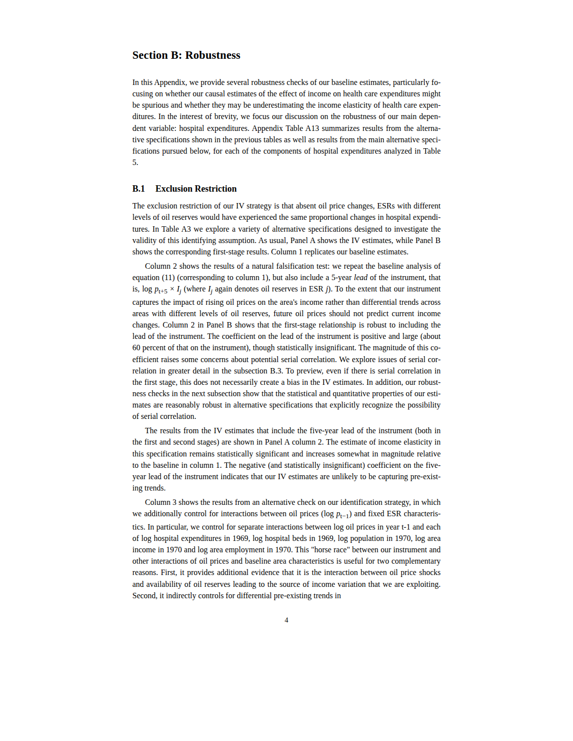Section B: Robustness
In this Appendix, we provide several robustness checks of our baseline estimates, particularly focusing on whether our causal estimates of the effect of income on health care expenditures might be spurious and whether they may be underestimating the income elasticity of health care expenditures. In the interest of brevity, we focus our discussion on the robustness of our main dependent variable: hospital expenditures. Appendix Table A13 summarizes results from the alternative specifications shown in the previous tables as well as results from the main alternative specifications pursued below, for each of the components of hospital expenditures analyzed in Table 5.
B.1 Exclusion Restriction
The exclusion restriction of our IV strategy is that absent oil price changes, ESRs with different levels of oil reserves would have experienced the same proportional changes in hospital expenditures. In Table A3 we explore a variety of alternative specifications designed to investigate the validity of this identifying assumption. As usual, Panel A shows the IV estimates, while Panel B shows the corresponding first-stage results. Column 1 replicates our baseline estimates.
Column 2 shows the results of a natural falsification test: we repeat the baseline analysis of equation (11) (corresponding to column 1), but also include a 5-year lead of the instrument, that is, log pt+5 × Ij (where Ij again denotes oil reserves in ESR j). To the extent that our instrument captures the impact of rising oil prices on the area's income rather than differential trends across areas with different levels of oil reserves, future oil prices should not predict current income changes. Column 2 in Panel B shows that the first-stage relationship is robust to including the lead of the instrument. The coefficient on the lead of the instrument is positive and large (about 60 percent of that on the instrument), though statistically insignificant. The magnitude of this coefficient raises some concerns about potential serial correlation. We explore issues of serial correlation in greater detail in the subsection B.3. To preview, even if there is serial correlation in the first stage, this does not necessarily create a bias in the IV estimates. In addition, our robustness checks in the next subsection show that the statistical and quantitative properties of our estimates are reasonably robust in alternative specifications that explicitly recognize the possibility of serial correlation.
The results from the IV estimates that include the five-year lead of the instrument (both in the first and second stages) are shown in Panel A column 2. The estimate of income elasticity in this specification remains statistically significant and increases somewhat in magnitude relative to the baseline in column 1. The negative (and statistically insignificant) coefficient on the five-year lead of the instrument indicates that our IV estimates are unlikely to be capturing pre-existing trends.
Column 3 shows the results from an alternative check on our identification strategy, in which we additionally control for interactions between oil prices (log pt−1) and fixed ESR characteristics. In particular, we control for separate interactions between log oil prices in year t-1 and each of log hospital expenditures in 1969, log hospital beds in 1969, log population in 1970, log area income in 1970 and log area employment in 1970. This "horse race" between our instrument and other interactions of oil prices and baseline area characteristics is useful for two complementary reasons. First, it provides additional evidence that it is the interaction between oil price shocks and availability of oil reserves leading to the source of income variation that we are exploiting. Second, it indirectly controls for differential pre-existing trends in
4